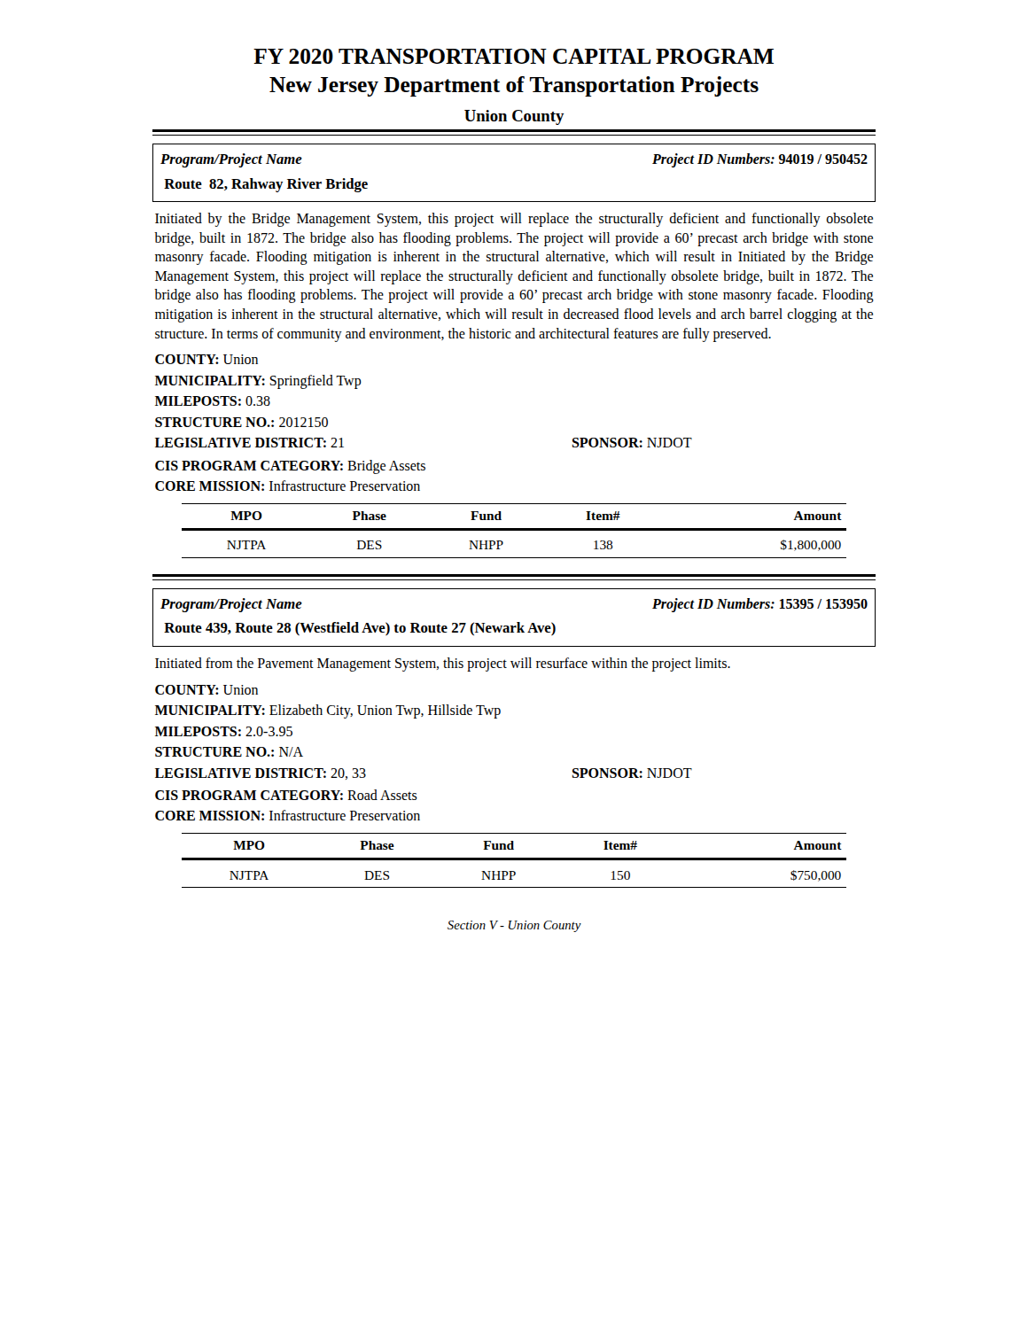FY 2020 TRANSPORTATION CAPITAL PROGRAM
New Jersey Department of Transportation Projects
Union County
Program/Project Name Project ID Numbers: 94019 / 950452
Route 82, Rahway River Bridge
Initiated by the Bridge Management System, this project will replace the structurally deficient and functionally obsolete bridge, built in 1872. The bridge also has flooding problems. The project will provide a 60’ precast arch bridge with stone masonry facade. Flooding mitigation is inherent in the structural alternative, which will result in Initiated by the Bridge Management System, this project will replace the structurally deficient and functionally obsolete bridge, built in 1872. The bridge also has flooding problems. The project will provide a 60’ precast arch bridge with stone masonry facade. Flooding mitigation is inherent in the structural alternative, which will result in decreased flood levels and arch barrel clogging at the structure. In terms of community and environment, the historic and architectural features are fully preserved.
County: Union
Municipality: Springfield Twp
Mileposts: 0.38
Structure No.: 2012150
Legislative District: 21
Sponsor: NJDOT
CIS Program Category: Bridge Assets
Core Mission: Infrastructure Preservation
| MPO | Phase | Fund | Item# | Amount |
| --- | --- | --- | --- | --- |
| NJTPA | DES | NHPP | 138 | $1,800,000 |
Program/Project Name Project ID Numbers: 15395 / 153950
Route 439, Route 28 (Westfield Ave) to Route 27 (Newark Ave)
Initiated from the Pavement Management System, this project will resurface within the project limits.
County: Union
Municipality: Elizabeth City, Union Twp, Hillside Twp
Mileposts: 2.0-3.95
Structure No.: N/A
Legislative District: 20, 33
Sponsor: NJDOT
CIS Program Category: Road Assets
Core Mission: Infrastructure Preservation
| MPO | Phase | Fund | Item# | Amount |
| --- | --- | --- | --- | --- |
| NJTPA | DES | NHPP | 150 | $750,000 |
Section V - Union County